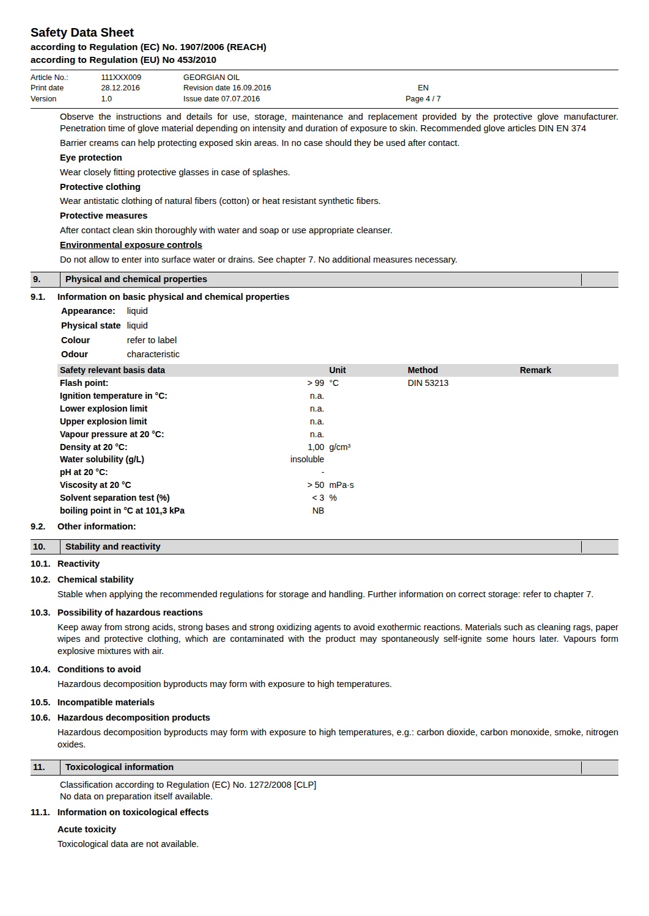Safety Data Sheet
according to Regulation (EC) No. 1907/2006 (REACH)
according to Regulation (EU) No 453/2010
| Article No.: | 111XXX009 | GEORGIAN OIL | | |
| Print date | 28.12.2016 | Revision date 16.09.2016 | EN | |
| Version | 1.0 | Issue date 07.07.2016 | Page 4 / 7 | |
Observe the instructions and details for use, storage, maintenance and replacement provided by the protective glove manufacturer. Penetration time of glove material depending on intensity and duration of exposure to skin. Recommended glove articles DIN EN 374
Barrier creams can help protecting exposed skin areas. In no case should they be used after contact.
Eye protection
Wear closely fitting protective glasses in case of splashes.
Protective clothing
Wear antistatic clothing of natural fibers (cotton) or heat resistant synthetic fibers.
Protective measures
After contact clean skin thoroughly with water and soap or use appropriate cleanser.
Environmental exposure controls
Do not allow to enter into surface water or drains. See chapter 7. No additional measures necessary.
9.
Physical and chemical properties
9.1.
Information on basic physical and chemical properties
| Appearance: | liquid |
| Physical state | liquid |
| Colour | refer to label |
| Odour | characteristic |
| Safety relevant basis data | | Unit | Method | Remark |
| Flash point: | > 99 | °C | DIN 53213 | |
| Ignition temperature in °C: | n.a. | | | |
| Lower explosion limit | n.a. | | | |
| Upper explosion limit | n.a. | | | |
| Vapour pressure at 20 °C: | n.a. | | | |
| Density at 20 °C: | 1,00 | g/cm³ | | |
| Water solubility (g/L) | insoluble | | | |
| pH at 20 °C: | - | | | |
| Viscosity at 20 °C | > 50 | mPa·s | | |
| Solvent separation test (%) | < 3 | % | | |
| boiling point in °C at 101,3 kPa | NB | | | |
9.2.
Other information:
10.
Stability and reactivity
10.1.
Reactivity
10.2.
Chemical stability
Stable when applying the recommended regulations for storage and handling. Further information on correct storage: refer to chapter 7.
10.3.
Possibility of hazardous reactions
Keep away from strong acids, strong bases and strong oxidizing agents to avoid exothermic reactions. Materials such as cleaning rags, paper wipes and protective clothing, which are contaminated with the product may spontaneously self-ignite some hours later. Vapours form explosive mixtures with air.
10.4.
Conditions to avoid
Hazardous decomposition byproducts may form with exposure to high temperatures.
10.5.
Incompatible materials
10.6.
Hazardous decomposition products
Hazardous decomposition byproducts may form with exposure to high temperatures, e.g.: carbon dioxide, carbon monoxide, smoke, nitrogen oxides.
11.
Toxicological information
Classification according to Regulation (EC) No. 1272/2008 [CLP]
No data on preparation itself available.
11.1.
Information on toxicological effects
Acute toxicity
Toxicological data are not available.